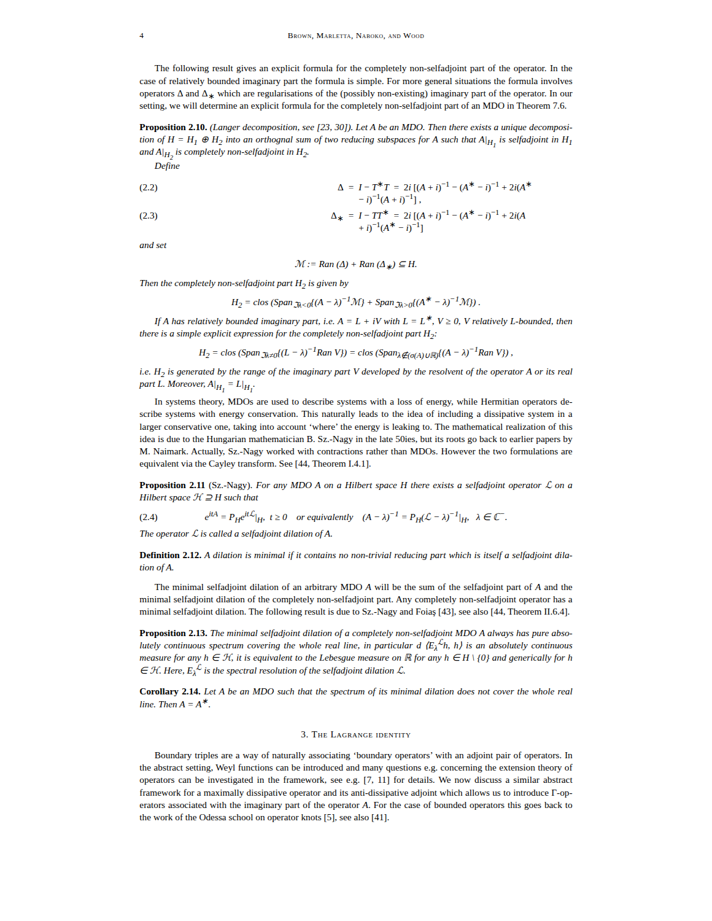4 Brown, Marletta, Naboko, and Wood
The following result gives an explicit formula for the completely non-selfadjoint part of the operator. In the case of relatively bounded imaginary part the formula is simple. For more general situations the formula involves operators Δ and Δ∗ which are regularisations of the (possibly non-existing) imaginary part of the operator. In our setting, we will determine an explicit formula for the completely non-selfadjoint part of an MDO in Theorem 7.6.
Proposition 2.10. (Langer decomposition, see [23, 30]). Let A be an MDO. Then there exists a unique decomposition of H = H1 ⊕ H2 into an orthognal sum of two reducing subspaces for A such that A|H1 is selfadjoint in H1 and A|H2 is completely non-selfadjoint in H2.
Define
| (2.2) | Δ | = | I − T ∗ T = 2 i [( A + i ) −1 − ( A ∗ − i ) −1 + 2 i ( A ∗ − i ) −1 ( A + i ) −1 ] , | |
| (2.3) | Δ ∗ | = | I − T T ∗ = 2 i [( A + i ) −1 − ( A ∗ − i ) −1 + 2 i ( A + i ) −1 ( A ∗ − i ) −1 ] | |
and set
ℳ := Ran (Δ) + Ran (Δ∗) ⊆ H.
Then the completely non-selfadjoint part H2 is given by
H2 = clos (Spanℑλ<0{(A − λ)−1ℳ} + Spanℑλ>0{(A∗ − λ)−1ℳ}) .
If A has relatively bounded imaginary part, i.e. A = L + iV with L = L∗, V ≥ 0, V relatively L-bounded, then there is a simple explicit expression for the completely non-selfadjoint part H2:
H2 = clos (Spanℑλ≠0{(L − λ)−1Ran V}) = clos (Spanλ∉(σ(A)∪ℝ){(A − λ)−1Ran V}) ,
i.e. H2 is generated by the range of the imaginary part V developed by the resolvent of the operator A or its real part L. Moreover, A|H1 = L|H1.
In systems theory, MDOs are used to describe systems with a loss of energy, while Hermitian operators describe systems with energy conservation. This naturally leads to the idea of including a dissipative system in a larger conservative one, taking into account ‘where’ the energy is leaking to. The mathematical realization of this idea is due to the Hungarian mathematician B. Sz.-Nagy in the late 50ies, but its roots go back to earlier papers by M. Naimark. Actually, Sz.-Nagy worked with contractions rather than MDOs. However the two formulations are equivalent via the Cayley transform. See [44, Theorem I.4.1].
Proposition 2.11 (Sz.-Nagy). For any MDO A on a Hilbert space H there exists a selfadjoint operator ℒ on a Hilbert space ℋ ⊇ H such that
(2.4) eitA = PHeitℒ|H, t ≥ 0 or equivalently (A − λ)−1 = PH(ℒ − λ)−1|H, λ ∈ ℂ−.
The operator ℒ is called a selfadjoint dilation of A.
Definition 2.12. A dilation is minimal if it contains no non-trivial reducing part which is itself a selfadjoint dilation of A.
The minimal selfadjoint dilation of an arbitrary MDO A will be the sum of the selfadjoint part of A and the minimal selfadjoint dilation of the completely non-selfadjoint part. Any completely non-selfadjoint operator has a minimal selfadjoint dilation. The following result is due to Sz.-Nagy and Foiaş [43], see also [44, Theorem II.6.4].
Proposition 2.13. The minimal selfadjoint dilation of a completely non-selfadjoint MDO A always has pure absolutely continuous spectrum covering the whole real line, in particular d ⟨Eλℒh, h⟩ is an absolutely continuous measure for any h ∈ ℋ, it is equivalent to the Lebesgue measure on ℝ for any h ∈ H \ {0} and generically for h ∈ ℋ. Here, Eλℒ is the spectral resolution of the selfadjoint dilation ℒ.
Corollary 2.14. Let A be an MDO such that the spectrum of its minimal dilation does not cover the whole real line. Then A = A∗.
3. The Lagrange identity
Boundary triples are a way of naturally associating ‘boundary operators’ with an adjoint pair of operators. In the abstract setting, Weyl functions can be introduced and many questions e.g. concerning the extension theory of operators can be investigated in the framework, see e.g. [7, 11] for details. We now discuss a similar abstract framework for a maximally dissipative operator and its anti-dissipative adjoint which allows us to introduce Γ-operators associated with the imaginary part of the operator A. For the case of bounded operators this goes back to the work of the Odessa school on operator knots [5], see also [41].